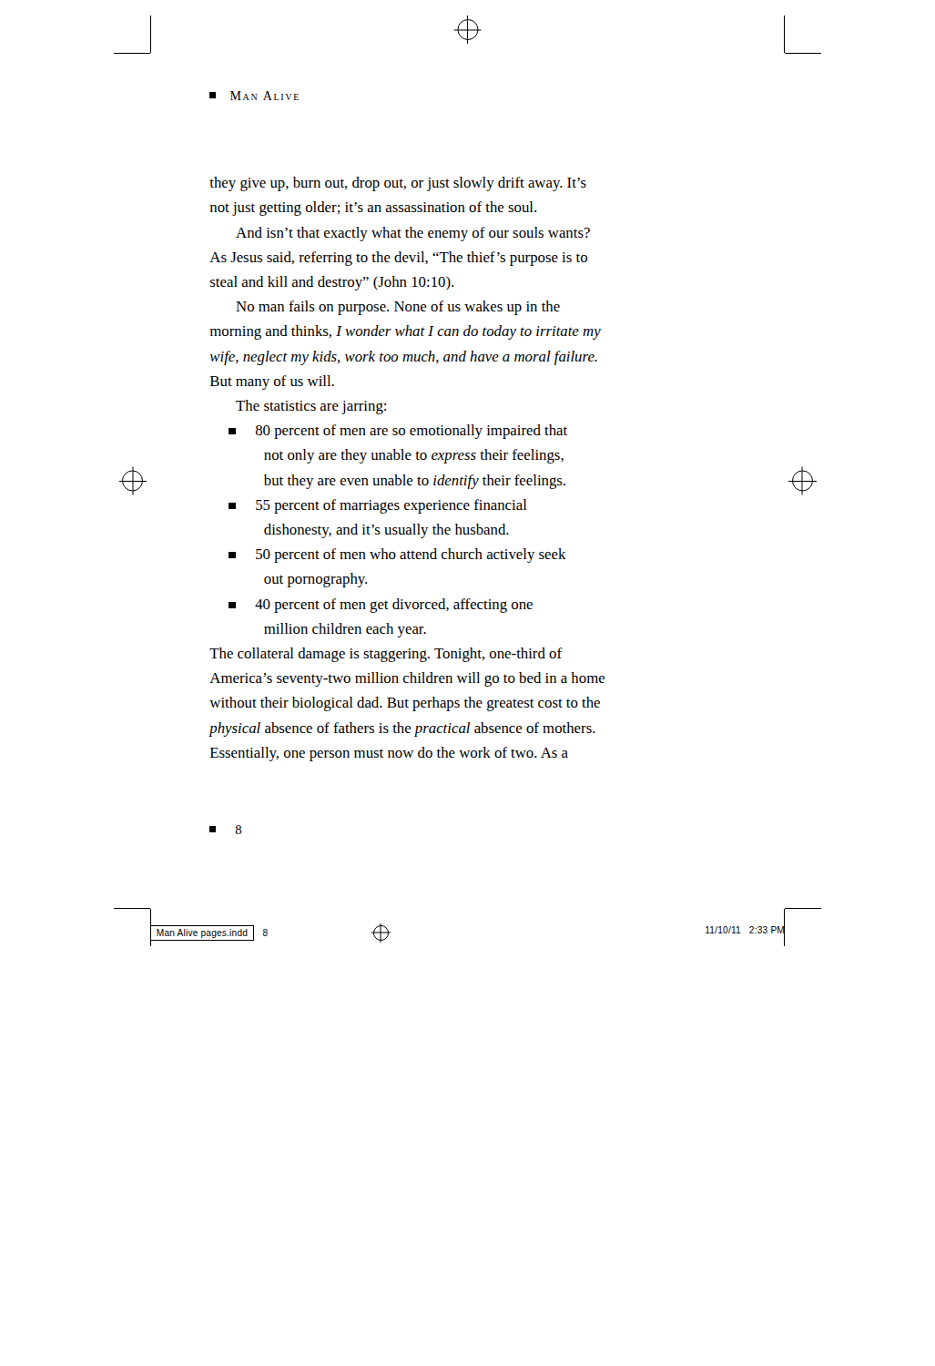Man Alive
they give up, burn out, drop out, or just slowly drift away. It’s not just getting older; it’s an assassination of the soul.
And isn’t that exactly what the enemy of our souls wants? As Jesus said, referring to the devil, “The thief’s purpose is to steal and kill and destroy” (John 10:10).
No man fails on purpose. None of us wakes up in the morning and thinks, I wonder what I can do today to irritate my wife, neglect my kids, work too much, and have a moral failure. But many of us will.
The statistics are jarring:
80 percent of men are so emotionally impaired that not only are they unable to express their feelings, but they are even unable to identify their feelings.
55 percent of marriages experience financial dishonesty, and it’s usually the husband.
50 percent of men who attend church actively seek out pornography.
40 percent of men get divorced, affecting one million children each year.
The collateral damage is staggering. Tonight, one-third of America’s seventy-two million children will go to bed in a home without their biological dad. But perhaps the greatest cost to the physical absence of fathers is the practical absence of mothers. Essentially, one person must now do the work of two. As a
8
Man Alive pages.indd8 11/10/11 2:33 PM